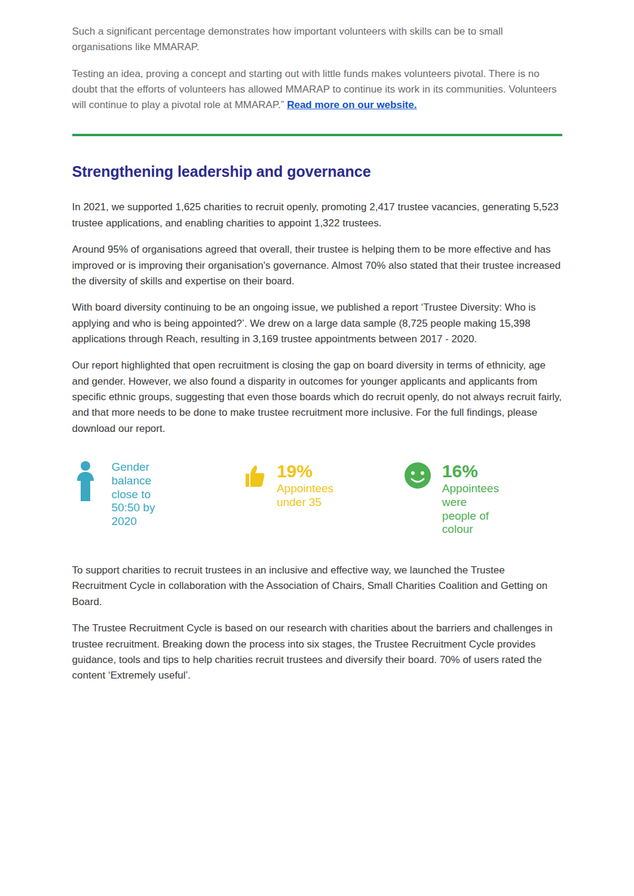Such a significant percentage demonstrates how important volunteers with skills can be to small organisations like MMARAP.
Testing an idea, proving a concept and starting out with little funds makes volunteers pivotal. There is no doubt that the efforts of volunteers has allowed MMARAP to continue its work in its communities. Volunteers will continue to play a pivotal role at MMARAP.” Read more on our website.
Strengthening leadership and governance
In 2021, we supported 1,625 charities to recruit openly, promoting 2,417 trustee vacancies, generating 5,523 trustee applications, and enabling charities to appoint 1,322 trustees.
Around 95% of organisations agreed that overall, their trustee is helping them to be more effective and has improved or is improving their organisation's governance. Almost 70% also stated that their trustee increased the diversity of skills and expertise on their board.
With board diversity continuing to be an ongoing issue, we published a report ‘Trustee Diversity: Who is applying and who is being appointed?’. We drew on a large data sample (8,725 people making 15,398 applications through Reach, resulting in 3,169 trustee appointments between 2017 - 2020.
Our report highlighted that open recruitment is closing the gap on board diversity in terms of ethnicity, age and gender. However, we also found a disparity in outcomes for younger applicants and applicants from specific ethnic groups, suggesting that even those boards which do recruit openly, do not always recruit fairly, and that more needs to be done to make trustee recruitment more inclusive. For the full findings, please download our report.
Gender
balance
close to
50:50 by
2020
19% Appointees
under 35
16% Appointees
were
people of
colour
To support charities to recruit trustees in an inclusive and effective way, we launched the Trustee Recruitment Cycle in collaboration with the Association of Chairs, Small Charities Coalition and Getting on Board.
The Trustee Recruitment Cycle is based on our research with charities about the barriers and challenges in trustee recruitment. Breaking down the process into six stages, the Trustee Recruitment Cycle provides guidance, tools and tips to help charities recruit trustees and diversify their board. 70% of users rated the content ‘Extremely useful’.